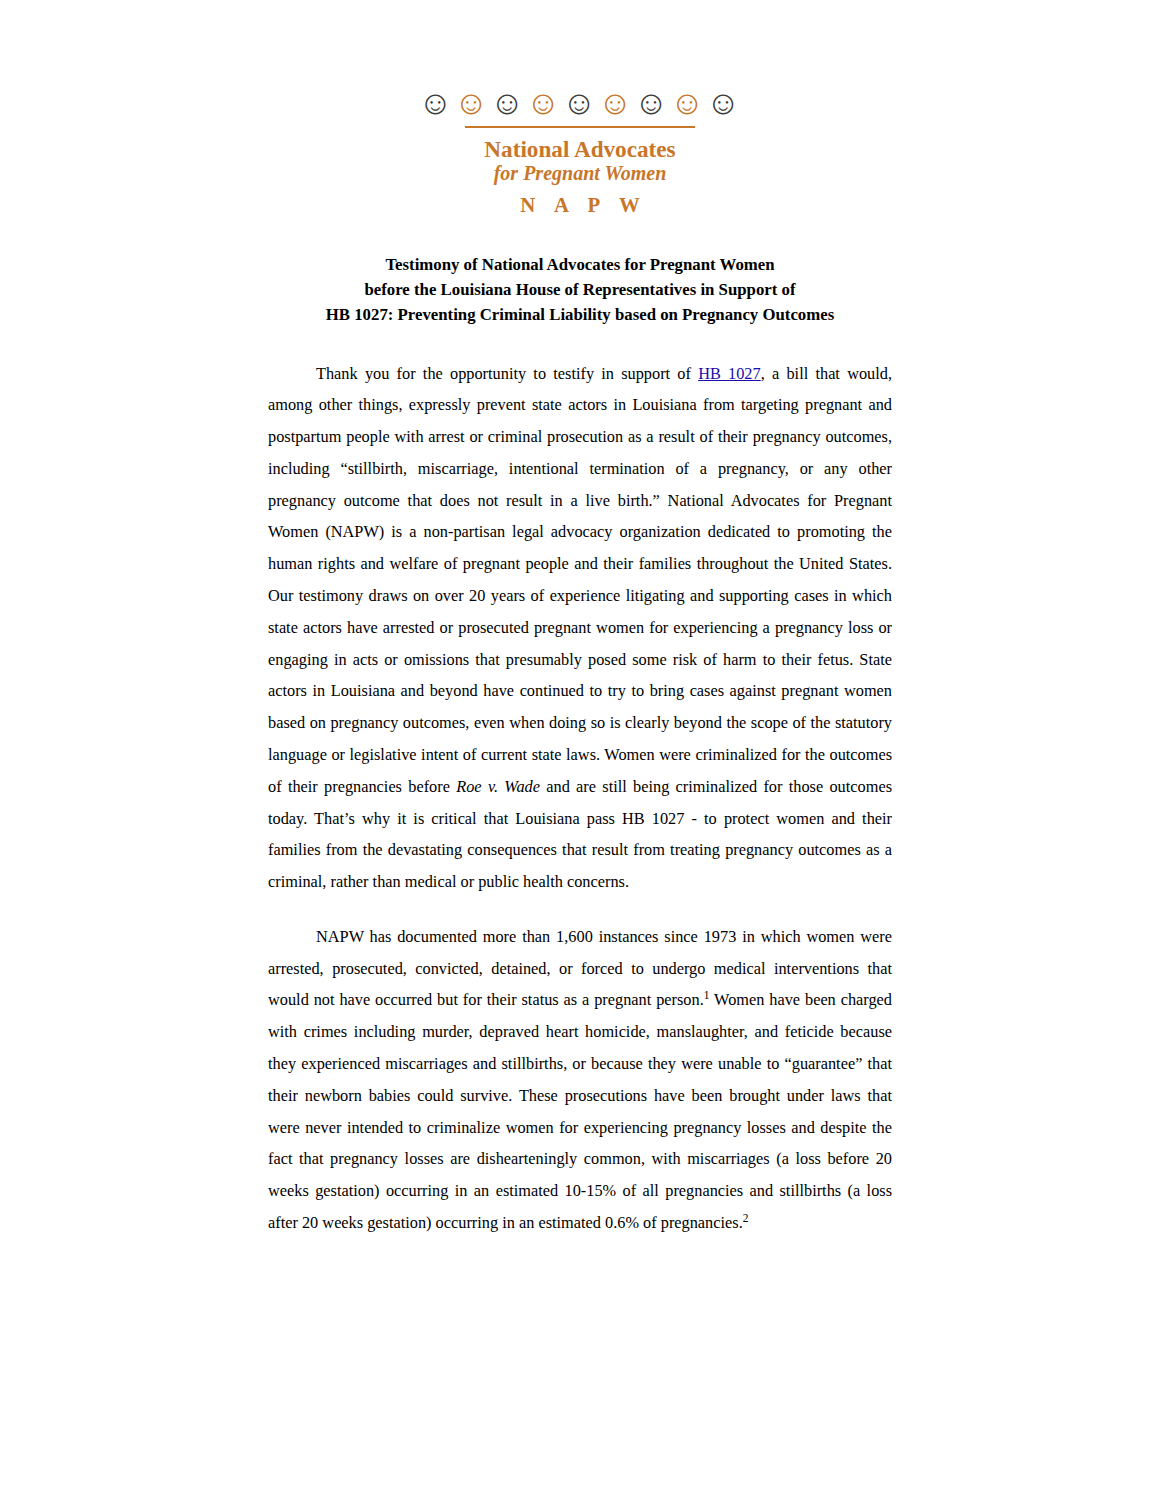☺☺☺☺☺☺☺☺☺
National Advocates for Pregnant Women
NAPW
Testimony of National Advocates for Pregnant Women before the Louisiana House of Representatives in Support of HB 1027: Preventing Criminal Liability based on Pregnancy Outcomes
Thank you for the opportunity to testify in support of HB 1027, a bill that would, among other things, expressly prevent state actors in Louisiana from targeting pregnant and postpartum people with arrest or criminal prosecution as a result of their pregnancy outcomes, including “stillbirth, miscarriage, intentional termination of a pregnancy, or any other pregnancy outcome that does not result in a live birth.” National Advocates for Pregnant Women (NAPW) is a non-partisan legal advocacy organization dedicated to promoting the human rights and welfare of pregnant people and their families throughout the United States. Our testimony draws on over 20 years of experience litigating and supporting cases in which state actors have arrested or prosecuted pregnant women for experiencing a pregnancy loss or engaging in acts or omissions that presumably posed some risk of harm to their fetus. State actors in Louisiana and beyond have continued to try to bring cases against pregnant women based on pregnancy outcomes, even when doing so is clearly beyond the scope of the statutory language or legislative intent of current state laws. Women were criminalized for the outcomes of their pregnancies before Roe v. Wade and are still being criminalized for those outcomes today. That’s why it is critical that Louisiana pass HB 1027 - to protect women and their families from the devastating consequences that result from treating pregnancy outcomes as a criminal, rather than medical or public health concerns.
NAPW has documented more than 1,600 instances since 1973 in which women were arrested, prosecuted, convicted, detained, or forced to undergo medical interventions that would not have occurred but for their status as a pregnant person.1 Women have been charged with crimes including murder, depraved heart homicide, manslaughter, and feticide because they experienced miscarriages and stillbirths, or because they were unable to “guarantee” that their newborn babies could survive. These prosecutions have been brought under laws that were never intended to criminalize women for experiencing pregnancy losses and despite the fact that pregnancy losses are dishearteningly common, with miscarriages (a loss before 20 weeks gestation) occurring in an estimated 10-15% of all pregnancies and stillbirths (a loss after 20 weeks gestation) occurring in an estimated 0.6% of pregnancies.2